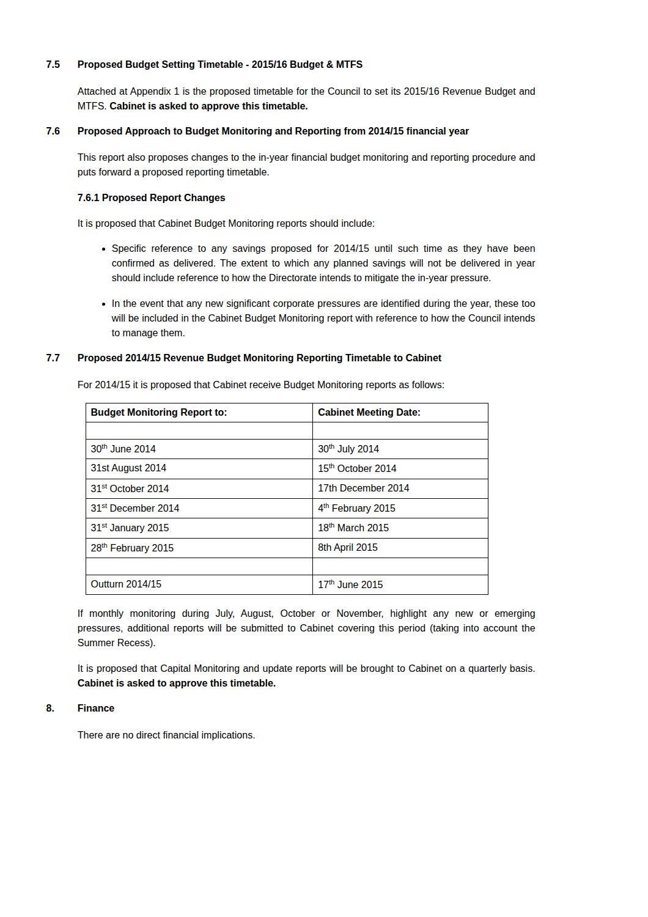7.5
Proposed Budget Setting Timetable - 2015/16 Budget & MTFS
Attached at Appendix 1 is the proposed timetable for the Council to set its 2015/16 Revenue Budget and MTFS. Cabinet is asked to approve this timetable.
7.6
Proposed Approach to Budget Monitoring and Reporting from 2014/15 financial year
This report also proposes changes to the in-year financial budget monitoring and reporting procedure and puts forward a proposed reporting timetable.
7.6.1 Proposed Report Changes
It is proposed that Cabinet Budget Monitoring reports should include:
Specific reference to any savings proposed for 2014/15 until such time as they have been confirmed as delivered. The extent to which any planned savings will not be delivered in year should include reference to how the Directorate intends to mitigate the in-year pressure.
In the event that any new significant corporate pressures are identified during the year, these too will be included in the Cabinet Budget Monitoring report with reference to how the Council intends to manage them.
7.7
Proposed 2014/15 Revenue Budget Monitoring Reporting Timetable to Cabinet
For 2014/15 it is proposed that Cabinet receive Budget Monitoring reports as follows:
| Budget Monitoring Report to: | Cabinet Meeting Date: |
| --- | --- |
| 30 th June 2014 | 30 th July 2014 |
| 31st August 2014 | 15 th October 2014 |
| 31 st October 2014 | 17th December 2014 |
| 31 st December 2014 | 4 th February 2015 |
| 31 st January 2015 | 18 th March 2015 |
| 28 th February 2015 | 8th April 2015 |
| Outturn 2014/15 | 17 th June 2015 |
If monthly monitoring during July, August, October or November, highlight any new or emerging pressures, additional reports will be submitted to Cabinet covering this period (taking into account the Summer Recess).
It is proposed that Capital Monitoring and update reports will be brought to Cabinet on a quarterly basis. Cabinet is asked to approve this timetable.
8.
Finance
There are no direct financial implications.